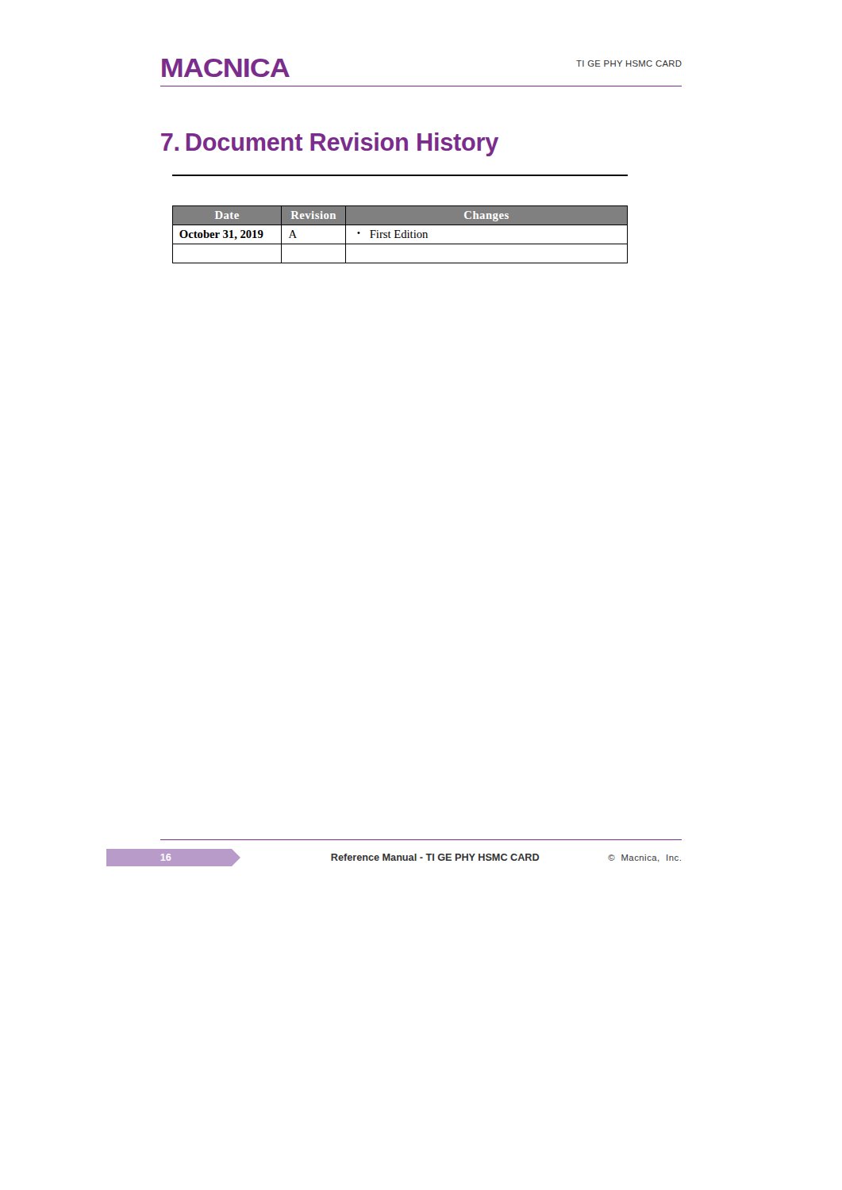MACNICA
TI GE PHY HSMC CARD
7. Document Revision History
| Date | Revision | Changes |
| --- | --- | --- |
| October 31, 2019 | A | First Edition |
16
Reference Manual - TI GE PHY HSMC CARD
© Macnica, Inc.